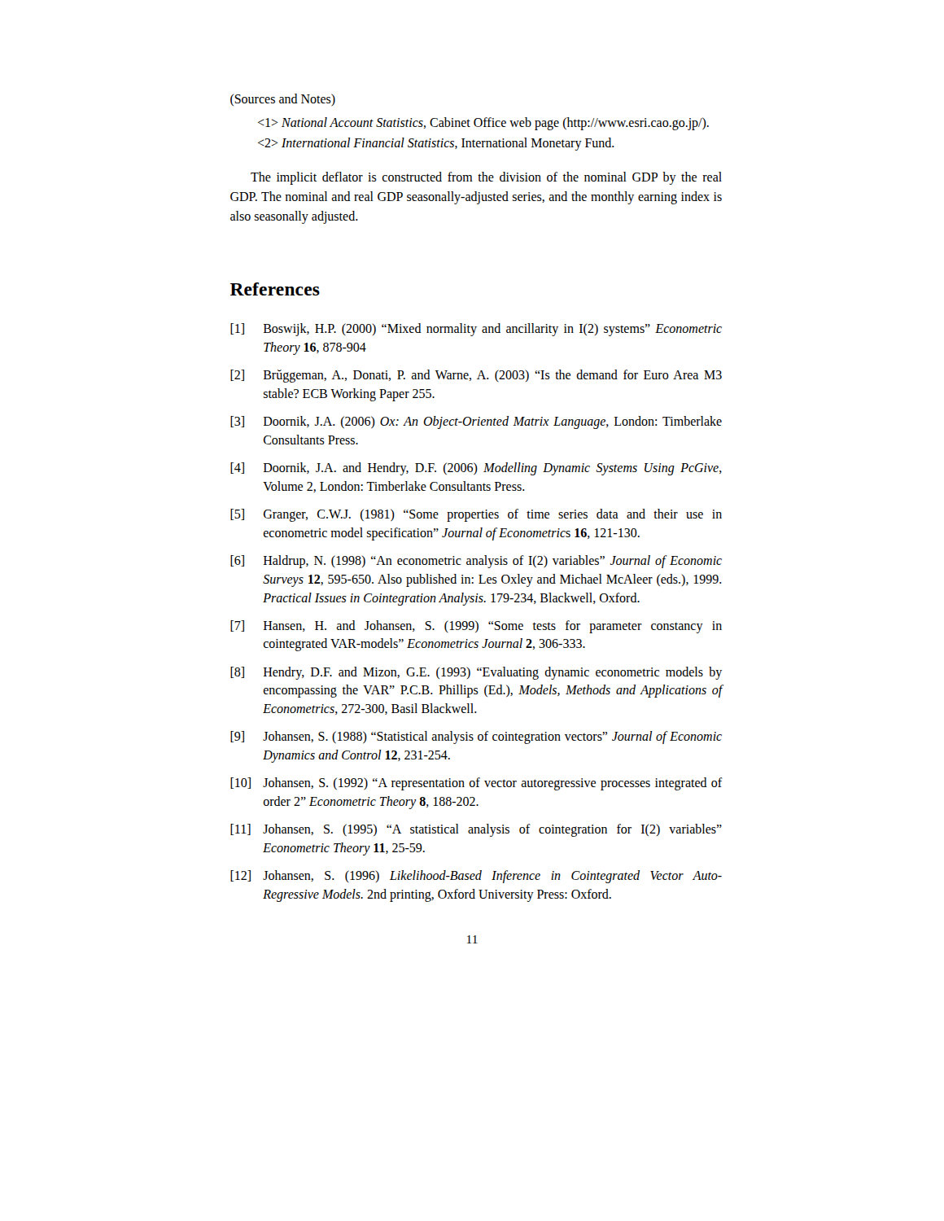(Sources and Notes)
<1> National Account Statistics, Cabinet Office web page (http://www.esri.cao.go.jp/).
<2> International Financial Statistics, International Monetary Fund.
The implicit deflator is constructed from the division of the nominal GDP by the real GDP. The nominal and real GDP seasonally-adjusted series, and the monthly earning index is also seasonally adjusted.
References
[1] Boswijk, H.P. (2000) “Mixed normality and ancillarity in I(2) systems” Econometric Theory 16, 878-904
[2] Brŭggeman, A., Donati, P. and Warne, A. (2003) “Is the demand for Euro Area M3 stable? ECB Working Paper 255.
[3] Doornik, J.A. (2006) Ox: An Object-Oriented Matrix Language, London: Timberlake Consultants Press.
[4] Doornik, J.A. and Hendry, D.F. (2006) Modelling Dynamic Systems Using PcGive, Volume 2, London: Timberlake Consultants Press.
[5] Granger, C.W.J. (1981) “Some properties of time series data and their use in econometric model specification” Journal of Econometrics 16, 121-130.
[6] Haldrup, N. (1998) “An econometric analysis of I(2) variables” Journal of Economic Surveys 12, 595-650. Also published in: Les Oxley and Michael McAleer (eds.), 1999. Practical Issues in Cointegration Analysis. 179-234, Blackwell, Oxford.
[7] Hansen, H. and Johansen, S. (1999) “Some tests for parameter constancy in cointegrated VAR-models” Econometrics Journal 2, 306-333.
[8] Hendry, D.F. and Mizon, G.E. (1993) “Evaluating dynamic econometric models by encompassing the VAR” P.C.B. Phillips (Ed.), Models, Methods and Applications of Econometrics, 272-300, Basil Blackwell.
[9] Johansen, S. (1988) “Statistical analysis of cointegration vectors” Journal of Economic Dynamics and Control 12, 231-254.
[10] Johansen, S. (1992) “A representation of vector autoregressive processes integrated of order 2” Econometric Theory 8, 188-202.
[11] Johansen, S. (1995) “A statistical analysis of cointegration for I(2) variables” Econometric Theory 11, 25-59.
[12] Johansen, S. (1996) Likelihood-Based Inference in Cointegrated Vector Auto-Regressive Models. 2nd printing, Oxford University Press: Oxford.
11